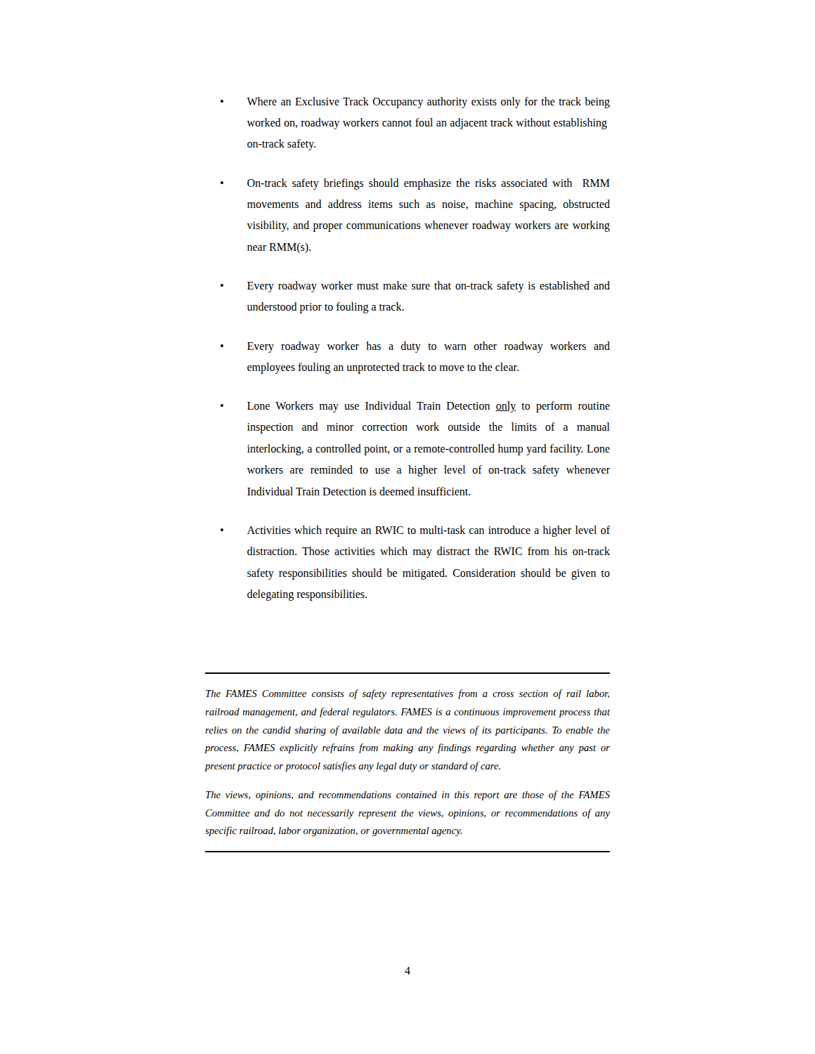Where an Exclusive Track Occupancy authority exists only for the track being worked on, roadway workers cannot foul an adjacent track without establishing on-track safety.
On-track safety briefings should emphasize the risks associated with RMM movements and address items such as noise, machine spacing, obstructed visibility, and proper communications whenever roadway workers are working near RMM(s).
Every roadway worker must make sure that on-track safety is established and understood prior to fouling a track.
Every roadway worker has a duty to warn other roadway workers and employees fouling an unprotected track to move to the clear.
Lone Workers may use Individual Train Detection only to perform routine inspection and minor correction work outside the limits of a manual interlocking, a controlled point, or a remote-controlled hump yard facility. Lone workers are reminded to use a higher level of on-track safety whenever Individual Train Detection is deemed insufficient.
Activities which require an RWIC to multi-task can introduce a higher level of distraction. Those activities which may distract the RWIC from his on-track safety responsibilities should be mitigated. Consideration should be given to delegating responsibilities.
The FAMES Committee consists of safety representatives from a cross section of rail labor, railroad management, and federal regulators. FAMES is a continuous improvement process that relies on the candid sharing of available data and the views of its participants. To enable the process, FAMES explicitly refrains from making any findings regarding whether any past or present practice or protocol satisfies any legal duty or standard of care.
The views, opinions, and recommendations contained in this report are those of the FAMES Committee and do not necessarily represent the views, opinions, or recommendations of any specific railroad, labor organization, or governmental agency.
4